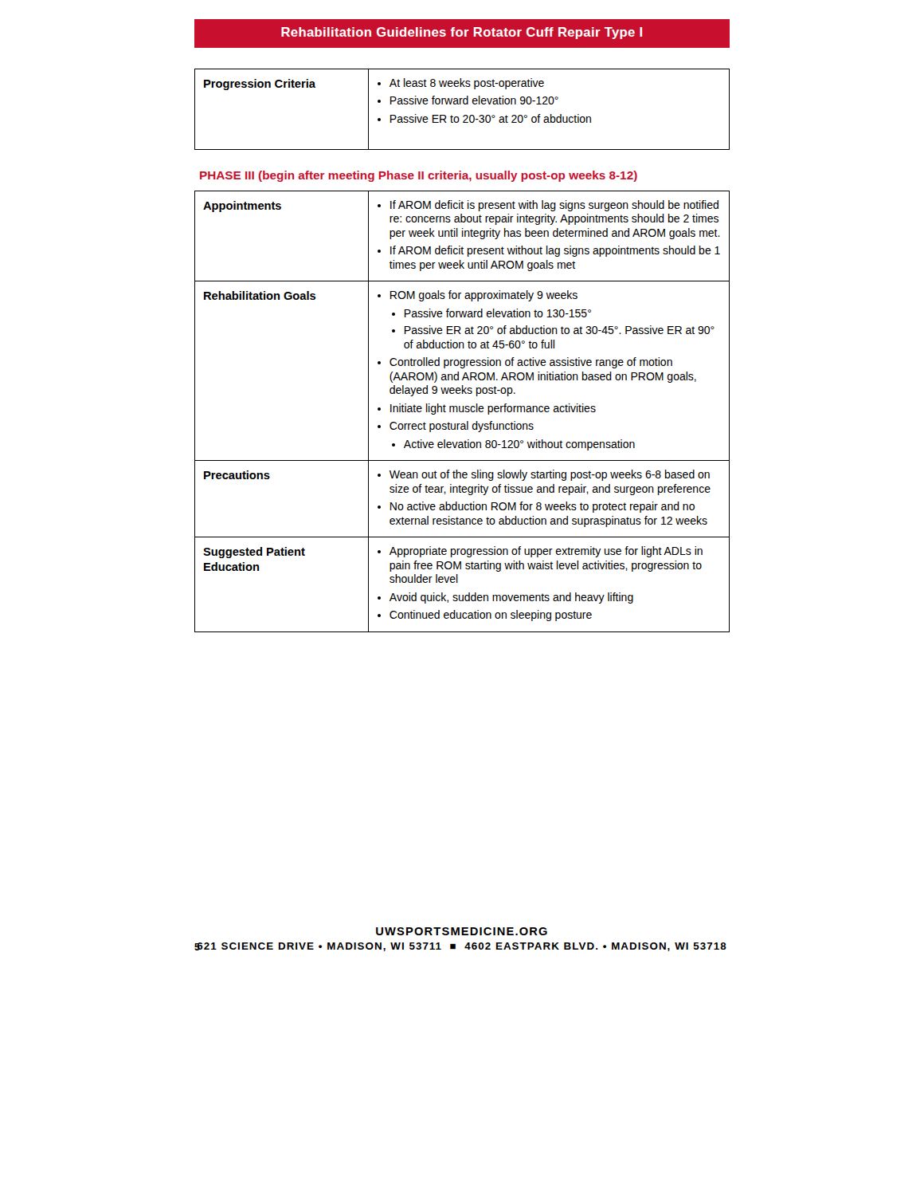Rehabilitation Guidelines for Rotator Cuff Repair Type I
| Progression Criteria | At least 8 weeks post-operative Passive forward elevation 90-120° Passive ER to 20-30° at 20° of abduction |
PHASE III (begin after meeting Phase II criteria, usually post-op weeks 8-12)
| Appointments | If AROM deficit is present with lag signs surgeon should be notified re: concerns about repair integrity. Appointments should be 2 times per week until integrity has been determined and AROM goals met. If AROM deficit present without lag signs appointments should be 1 times per week until AROM goals met |
| Rehabilitation Goals | ROM goals for approximately 9 weeks Passive forward elevation to 130-155° Passive ER at 20° of abduction to at 30-45°. Passive ER at 90° of abduction to at 45-60° to full Controlled progression of active assistive range of motion (AAROM) and AROM. AROM initiation based on PROM goals, delayed 9 weeks post-op. Initiate light muscle performance activities Correct postural dysfunctions Active elevation 80-120° without compensation |
| Precautions | Wean out of the sling slowly starting post-op weeks 6-8 based on size of tear, integrity of tissue and repair, and surgeon preference No active abduction ROM for 8 weeks to protect repair and no external resistance to abduction and supraspinatus for 12 weeks |
| Suggested Patient Education | Appropriate progression of upper extremity use for light ADLs in pain free ROM starting with waist level activities, progression to shoulder level Avoid quick, sudden movements and heavy lifting Continued education on sleeping posture |
5
UWSPORTSMEDICINE.ORG
621 SCIENCE DRIVE • MADISON, WI 53711 ■ 4602 EASTPARK BLVD. • MADISON, WI 53718